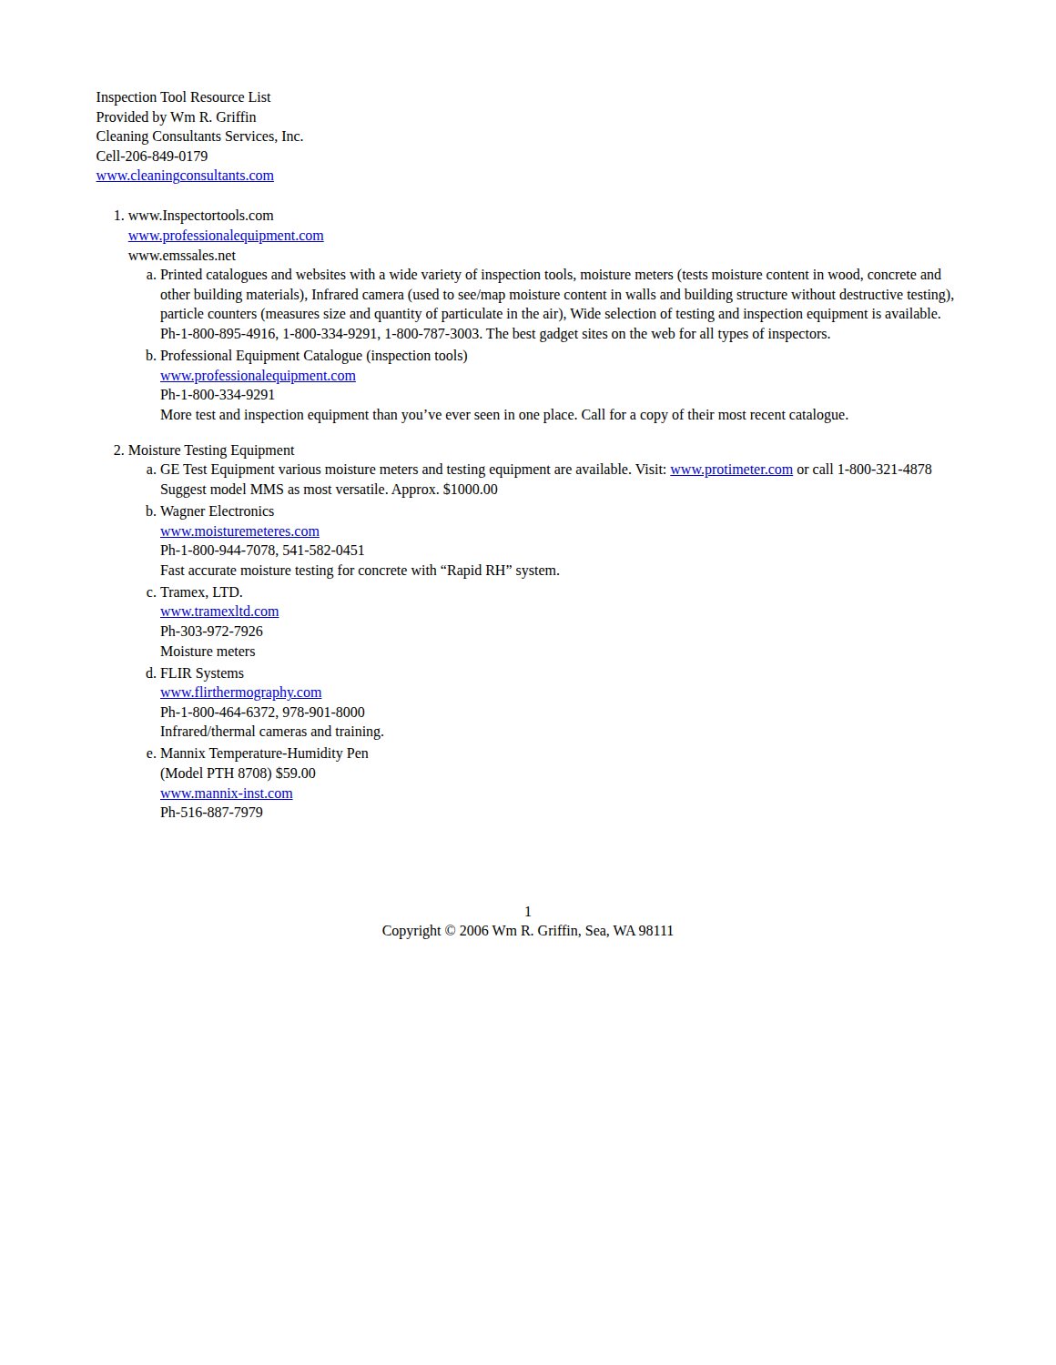Inspection Tool Resource List
Provided by Wm R. Griffin
Cleaning Consultants Services, Inc.
Cell-206-849-0179
www.cleaningconsultants.com
www.Inspectortools.com
www.professionalequipment.com
www.emssales.net
Printed catalogues and websites with a wide variety of inspection tools, moisture meters (tests moisture content in wood, concrete and other building materials), Infrared camera (used to see/map moisture content in walls and building structure without destructive testing), particle counters (measures size and quantity of particulate in the air), Wide selection of testing and inspection equipment is available. Ph-1-800-895-4916, 1-800-334-9291, 1-800-787-3003. The best gadget sites on the web for all types of inspectors.
Professional Equipment Catalogue (inspection tools)
www.professionalequipment.com
Ph-1-800-334-9291
More test and inspection equipment than you’ve ever seen in one place. Call for a copy of their most recent catalogue.
Moisture Testing Equipment
GE Test Equipment various moisture meters and testing equipment are available. Visit: www.protimeter.com or call 1-800-321-4878
Suggest model MMS as most versatile. Approx. $1000.00
Wagner Electronics
www.moisturemeteres.com
Ph-1-800-944-7078, 541-582-0451
Fast accurate moisture testing for concrete with “Rapid RH” system.
Tramex, LTD.
www.tramexltd.com
Ph-303-972-7926
Moisture meters
FLIR Systems
www.flirthermography.com
Ph-1-800-464-6372, 978-901-8000
Infrared/thermal cameras and training.
Mannix Temperature-Humidity Pen
(Model PTH 8708) $59.00
www.mannix-inst.com
Ph-516-887-7979
1
Copyright © 2006 Wm R. Griffin, Sea, WA 98111